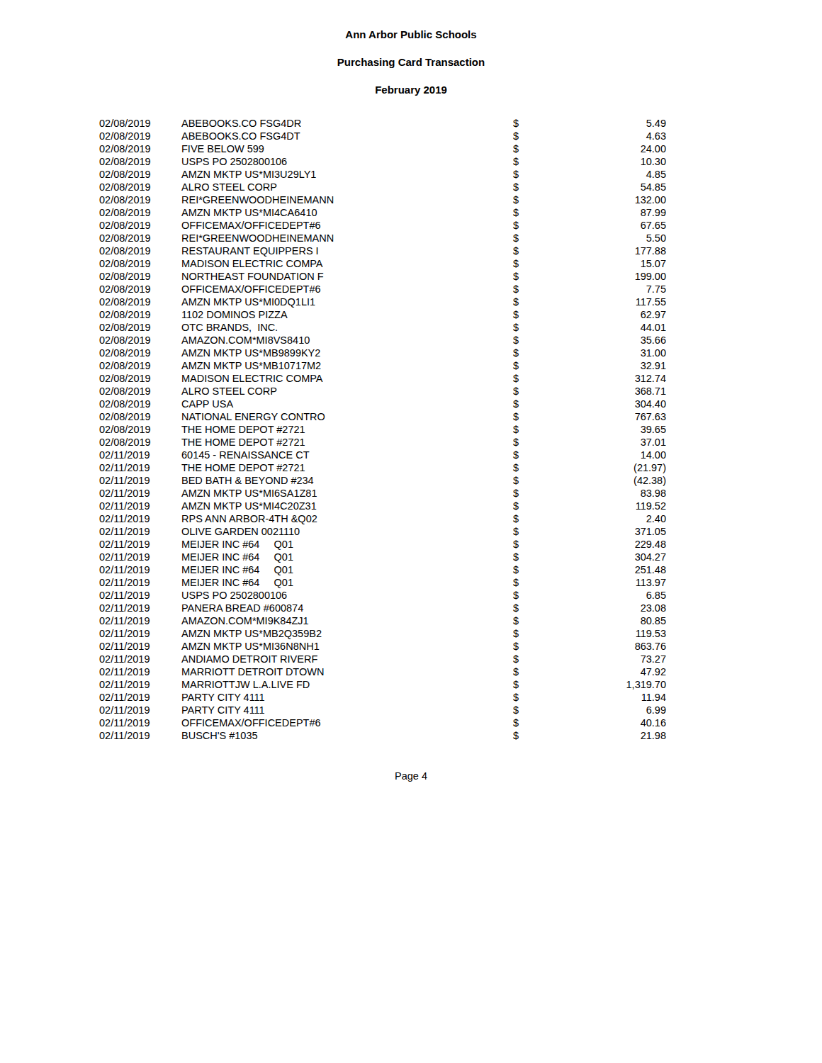Ann Arbor Public Schools
Purchasing Card Transaction
February 2019
| 02/08/2019 | ABEBOOKS.CO FSG4DR | $ | 5.49 |
| 02/08/2019 | ABEBOOKS.CO FSG4DT | $ | 4.63 |
| 02/08/2019 | FIVE BELOW 599 | $ | 24.00 |
| 02/08/2019 | USPS PO 2502800106 | $ | 10.30 |
| 02/08/2019 | AMZN MKTP US*MI3U29LY1 | $ | 4.85 |
| 02/08/2019 | ALRO STEEL CORP | $ | 54.85 |
| 02/08/2019 | REI*GREENWOODHEINEMANN | $ | 132.00 |
| 02/08/2019 | AMZN MKTP US*MI4CA6410 | $ | 87.99 |
| 02/08/2019 | OFFICEMAX/OFFICEDEPT#6 | $ | 67.65 |
| 02/08/2019 | REI*GREENWOODHEINEMANN | $ | 5.50 |
| 02/08/2019 | RESTAURANT EQUIPPERS I | $ | 177.88 |
| 02/08/2019 | MADISON ELECTRIC COMPA | $ | 15.07 |
| 02/08/2019 | NORTHEAST FOUNDATION F | $ | 199.00 |
| 02/08/2019 | OFFICEMAX/OFFICEDEPT#6 | $ | 7.75 |
| 02/08/2019 | AMZN MKTP US*MI0DQ1LI1 | $ | 117.55 |
| 02/08/2019 | 1102 DOMINOS PIZZA | $ | 62.97 |
| 02/08/2019 | OTC BRANDS, INC. | $ | 44.01 |
| 02/08/2019 | AMAZON.COM*MI8VS8410 | $ | 35.66 |
| 02/08/2019 | AMZN MKTP US*MB9899KY2 | $ | 31.00 |
| 02/08/2019 | AMZN MKTP US*MB10717M2 | $ | 32.91 |
| 02/08/2019 | MADISON ELECTRIC COMPA | $ | 312.74 |
| 02/08/2019 | ALRO STEEL CORP | $ | 368.71 |
| 02/08/2019 | CAPP USA | $ | 304.40 |
| 02/08/2019 | NATIONAL ENERGY CONTRO | $ | 767.63 |
| 02/08/2019 | THE HOME DEPOT #2721 | $ | 39.65 |
| 02/08/2019 | THE HOME DEPOT #2721 | $ | 37.01 |
| 02/11/2019 | 60145 - RENAISSANCE CT | $ | 14.00 |
| 02/11/2019 | THE HOME DEPOT #2721 | $ | (21.97) |
| 02/11/2019 | BED BATH & BEYOND #234 | $ | (42.38) |
| 02/11/2019 | AMZN MKTP US*MI6SA1Z81 | $ | 83.98 |
| 02/11/2019 | AMZN MKTP US*MI4C20Z31 | $ | 119.52 |
| 02/11/2019 | RPS ANN ARBOR-4TH &Q02 | $ | 2.40 |
| 02/11/2019 | OLIVE GARDEN 0021110 | $ | 371.05 |
| 02/11/2019 | MEIJER INC #64 Q01 | $ | 229.48 |
| 02/11/2019 | MEIJER INC #64 Q01 | $ | 304.27 |
| 02/11/2019 | MEIJER INC #64 Q01 | $ | 251.48 |
| 02/11/2019 | MEIJER INC #64 Q01 | $ | 113.97 |
| 02/11/2019 | USPS PO 2502800106 | $ | 6.85 |
| 02/11/2019 | PANERA BREAD #600874 | $ | 23.08 |
| 02/11/2019 | AMAZON.COM*MI9K84ZJ1 | $ | 80.85 |
| 02/11/2019 | AMZN MKTP US*MB2Q359B2 | $ | 119.53 |
| 02/11/2019 | AMZN MKTP US*MI36N8NH1 | $ | 863.76 |
| 02/11/2019 | ANDIAMO DETROIT RIVERF | $ | 73.27 |
| 02/11/2019 | MARRIOTT DETROIT DTOWN | $ | 47.92 |
| 02/11/2019 | MARRIOTTJW L.A.LIVE FD | $ | 1,319.70 |
| 02/11/2019 | PARTY CITY 4111 | $ | 11.94 |
| 02/11/2019 | PARTY CITY 4111 | $ | 6.99 |
| 02/11/2019 | OFFICEMAX/OFFICEDEPT#6 | $ | 40.16 |
| 02/11/2019 | BUSCH'S #1035 | $ | 21.98 |
Page 4